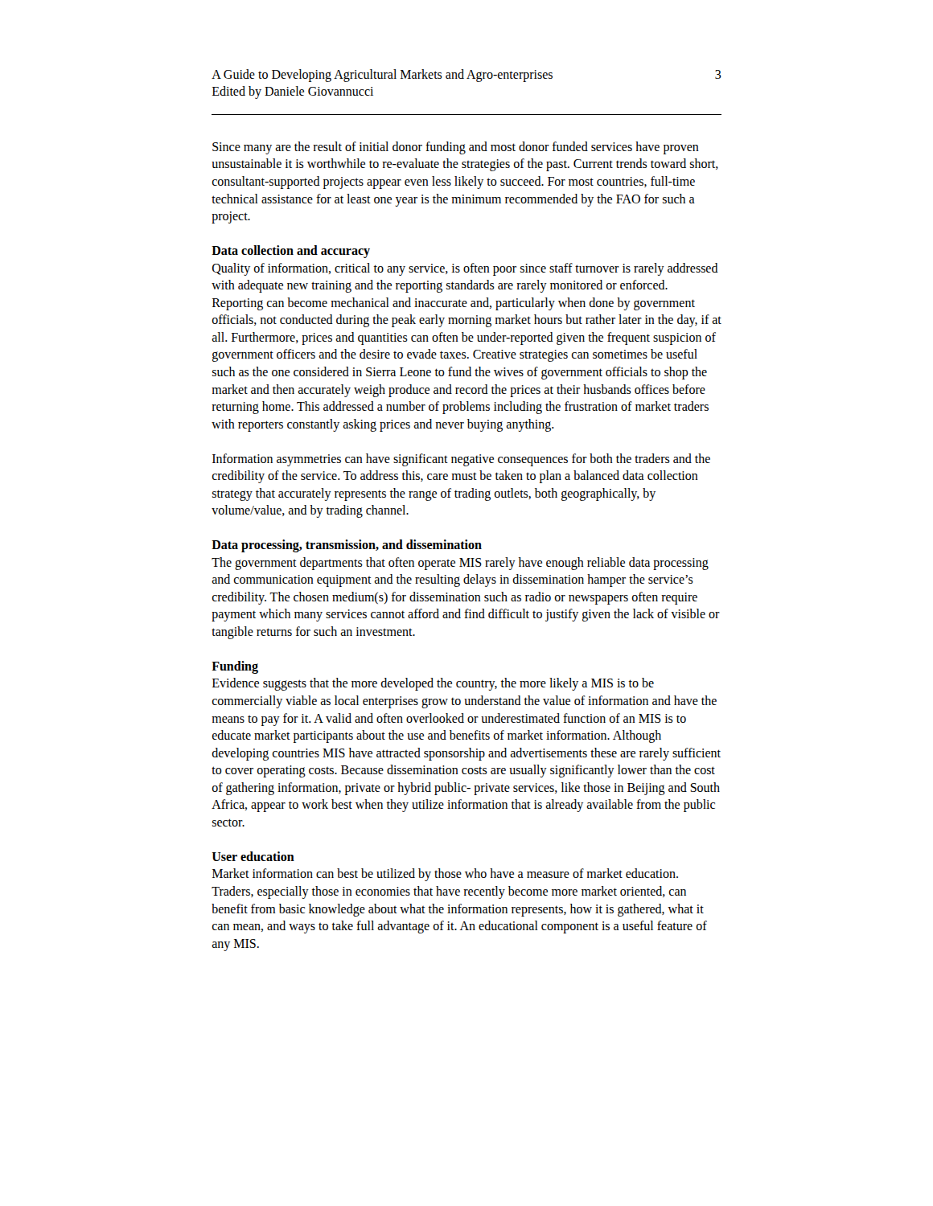3
A Guide to Developing Agricultural Markets and Agro-enterprises Edited by Daniele Giovannucci
Since many are the result of initial donor funding and most donor funded services have proven unsustainable it is worthwhile to re-evaluate the strategies of the past. Current trends toward short, consultant-supported projects appear even less likely to succeed. For most countries, full-time technical assistance for at least one year is the minimum recommended by the FAO for such a project.
Data collection and accuracy
Quality of information, critical to any service, is often poor since staff turnover is rarely addressed with adequate new training and the reporting standards are rarely monitored or enforced. Reporting can become mechanical and inaccurate and, particularly when done by government officials, not conducted during the peak early morning market hours but rather later in the day, if at all. Furthermore, prices and quantities can often be under-reported given the frequent suspicion of government officers and the desire to evade taxes. Creative strategies can sometimes be useful such as the one considered in Sierra Leone to fund the wives of government officials to shop the market and then accurately weigh produce and record the prices at their husbands offices before returning home. This addressed a number of problems including the frustration of market traders with reporters constantly asking prices and never buying anything.
Information asymmetries can have significant negative consequences for both the traders and the credibility of the service. To address this, care must be taken to plan a balanced data collection strategy that accurately represents the range of trading outlets, both geographically, by volume/value, and by trading channel.
Data processing, transmission, and dissemination
The government departments that often operate MIS rarely have enough reliable data processing and communication equipment and the resulting delays in dissemination hamper the service’s credibility. The chosen medium(s) for dissemination such as radio or newspapers often require payment which many services cannot afford and find difficult to justify given the lack of visible or tangible returns for such an investment.
Funding
Evidence suggests that the more developed the country, the more likely a MIS is to be commercially viable as local enterprises grow to understand the value of information and have the means to pay for it. A valid and often overlooked or underestimated function of an MIS is to educate market participants about the use and benefits of market information. Although developing countries MIS have attracted sponsorship and advertisements these are rarely sufficient to cover operating costs. Because dissemination costs are usually significantly lower than the cost of gathering information, private or hybrid public- private services, like those in Beijing and South Africa, appear to work best when they utilize information that is already available from the public sector.
User education
Market information can best be utilized by those who have a measure of market education. Traders, especially those in economies that have recently become more market oriented, can benefit from basic knowledge about what the information represents, how it is gathered, what it can mean, and ways to take full advantage of it. An educational component is a useful feature of any MIS.